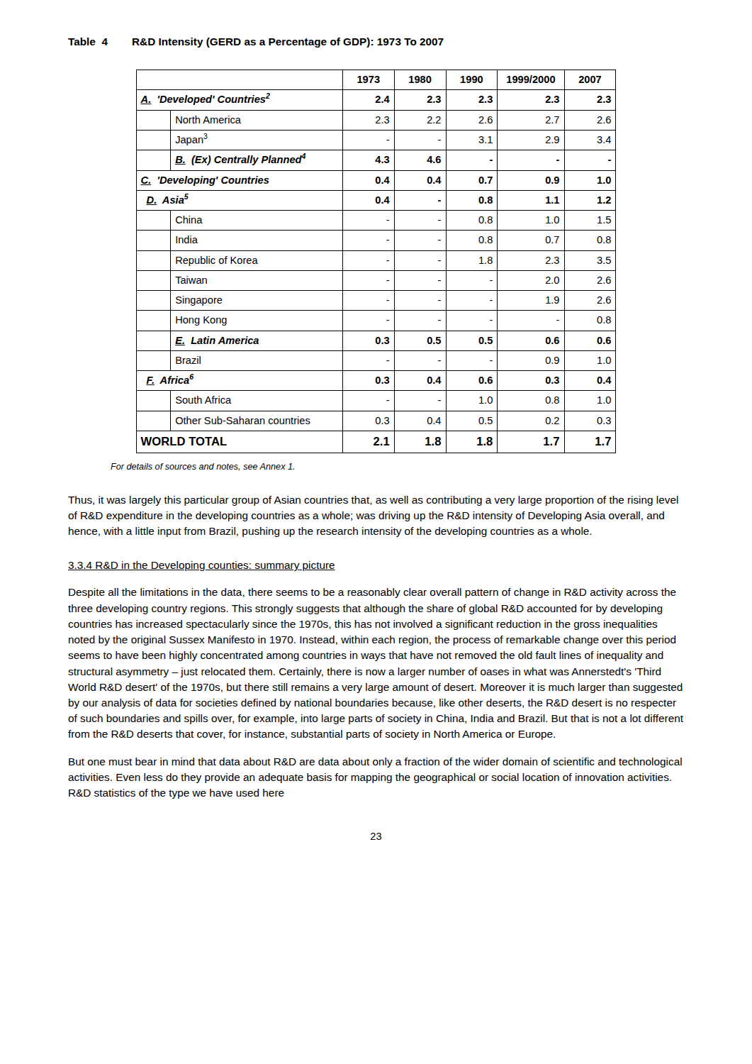Table 4 R&D Intensity (GERD as a Percentage of GDP): 1973 To 2007
| | 1973 | 1980 | 1990 | 1999/2000 | 2007 |
| --- | --- | --- | --- | --- | --- |
| A. 'Developed' Countries 2 | 2.4 | 2.3 | 2.3 | 2.3 | 2.3 |
| | North America | 2.3 | 2.2 | 2.6 | 2.7 | 2.6 |
| | Japan 3 | - | - | 3.1 | 2.9 | 3.4 |
| | B. (Ex) Centrally Planned 4 | 4.3 | 4.6 | - | - | - |
| C. 'Developing' Countries | 0.4 | 0.4 | 0.7 | 0.9 | 1.0 |
| D. Asia 5 | 0.4 | - | 0.8 | 1.1 | 1.2 |
| | China | - | - | 0.8 | 1.0 | 1.5 |
| | India | - | - | 0.8 | 0.7 | 0.8 |
| | Republic of Korea | - | - | 1.8 | 2.3 | 3.5 |
| | Taiwan | - | - | - | 2.0 | 2.6 |
| | Singapore | - | - | - | 1.9 | 2.6 |
| | Hong Kong | - | - | - | - | 0.8 |
| | E. Latin America | 0.3 | 0.5 | 0.5 | 0.6 | 0.6 |
| | Brazil | - | - | - | 0.9 | 1.0 |
| F. Africa 6 | 0.3 | 0.4 | 0.6 | 0.3 | 0.4 |
| | South Africa | - | - | 1.0 | 0.8 | 1.0 |
| | Other Sub-Saharan countries | 0.3 | 0.4 | 0.5 | 0.2 | 0.3 |
| WORLD TOTAL | 2.1 | 1.8 | 1.8 | 1.7 | 1.7 |
For details of sources and notes, see Annex 1.
Thus, it was largely this particular group of Asian countries that, as well as contributing a very large proportion of the rising level of R&D expenditure in the developing countries as a whole; was driving up the R&D intensity of Developing Asia overall, and hence, with a little input from Brazil, pushing up the research intensity of the developing countries as a whole.
3.3.4 R&D in the Developing counties: summary picture
Despite all the limitations in the data, there seems to be a reasonably clear overall pattern of change in R&D activity across the three developing country regions. This strongly suggests that although the share of global R&D accounted for by developing countries has increased spectacularly since the 1970s, this has not involved a significant reduction in the gross inequalities noted by the original Sussex Manifesto in 1970. Instead, within each region, the process of remarkable change over this period seems to have been highly concentrated among countries in ways that have not removed the old fault lines of inequality and structural asymmetry – just relocated them. Certainly, there is now a larger number of oases in what was Annerstedt's 'Third World R&D desert' of the 1970s, but there still remains a very large amount of desert. Moreover it is much larger than suggested by our analysis of data for societies defined by national boundaries because, like other deserts, the R&D desert is no respecter of such boundaries and spills over, for example, into large parts of society in China, India and Brazil. But that is not a lot different from the R&D deserts that cover, for instance, substantial parts of society in North America or Europe.
But one must bear in mind that data about R&D are data about only a fraction of the wider domain of scientific and technological activities. Even less do they provide an adequate basis for mapping the geographical or social location of innovation activities. R&D statistics of the type we have used here
23